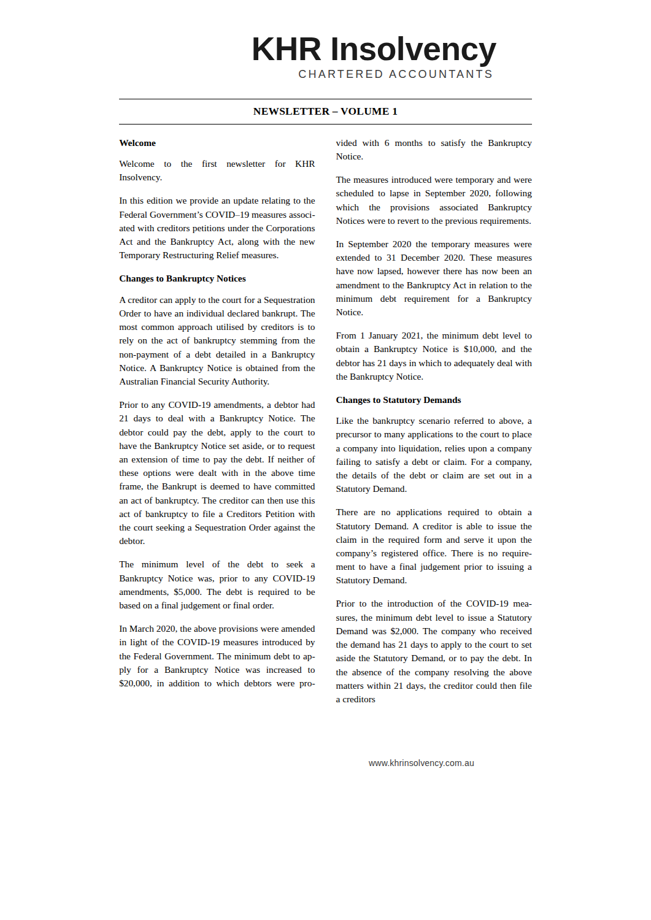KHR Insolvency
CHARTERED ACCOUNTANTS
NEWSLETTER – VOLUME 1
Welcome
Welcome to the first newsletter for KHR Insolvency.
In this edition we provide an update relating to the Federal Government’s COVID–19 measures associated with creditors petitions under the Corporations Act and the Bankruptcy Act, along with the new Temporary Restructuring Relief measures.
Changes to Bankruptcy Notices
A creditor can apply to the court for a Sequestration Order to have an individual declared bankrupt. The most common approach utilised by creditors is to rely on the act of bankruptcy stemming from the non-payment of a debt detailed in a Bankruptcy Notice. A Bankruptcy Notice is obtained from the Australian Financial Security Authority.
Prior to any COVID-19 amendments, a debtor had 21 days to deal with a Bankruptcy Notice. The debtor could pay the debt, apply to the court to have the Bankruptcy Notice set aside, or to request an extension of time to pay the debt. If neither of these options were dealt with in the above time frame, the Bankrupt is deemed to have committed an act of bankruptcy. The creditor can then use this act of bankruptcy to file a Creditors Petition with the court seeking a Sequestration Order against the debtor.
The minimum level of the debt to seek a Bankruptcy Notice was, prior to any COVID-19 amendments, $5,000. The debt is required to be based on a final judgement or final order.
In March 2020, the above provisions were amended in light of the COVID-19 measures introduced by the Federal Government. The minimum debt to apply for a Bankruptcy Notice was increased to $20,000, in addition to which debtors were provided with 6 months to satisfy the Bankruptcy Notice.
The measures introduced were temporary and were scheduled to lapse in September 2020, following which the provisions associated Bankruptcy Notices were to revert to the previous requirements.
In September 2020 the temporary measures were extended to 31 December 2020. These measures have now lapsed, however there has now been an amendment to the Bankruptcy Act in relation to the minimum debt requirement for a Bankruptcy Notice.
From 1 January 2021, the minimum debt level to obtain a Bankruptcy Notice is $10,000, and the debtor has 21 days in which to adequately deal with the Bankruptcy Notice.
Changes to Statutory Demands
Like the bankruptcy scenario referred to above, a precursor to many applications to the court to place a company into liquidation, relies upon a company failing to satisfy a debt or claim. For a company, the details of the debt or claim are set out in a Statutory Demand.
There are no applications required to obtain a Statutory Demand. A creditor is able to issue the claim in the required form and serve it upon the company’s registered office. There is no requirement to have a final judgement prior to issuing a Statutory Demand.
Prior to the introduction of the COVID-19 measures, the minimum debt level to issue a Statutory Demand was $2,000. The company who received the demand has 21 days to apply to the court to set aside the Statutory Demand, or to pay the debt. In the absence of the company resolving the above matters within 21 days, the creditor could then file a creditors
www.khrinsolvency.com.au